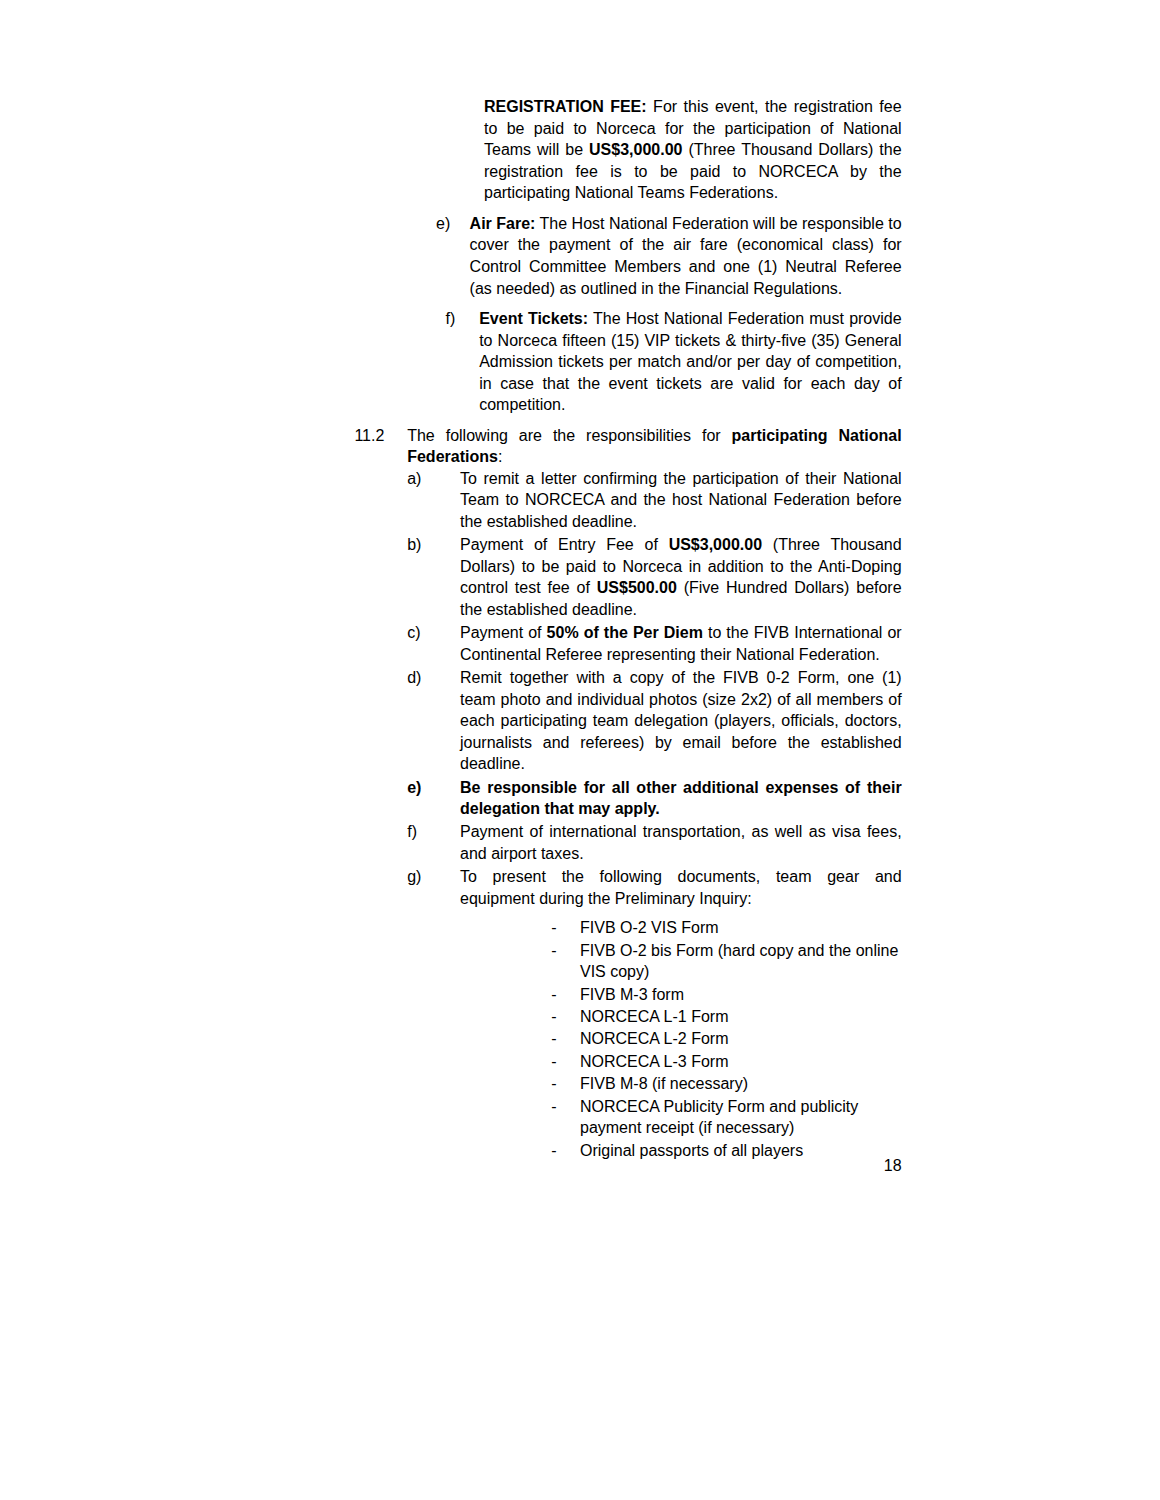REGISTRATION FEE: For this event, the registration fee to be paid to Norceca for the participation of National Teams will be US$3,000.00 (Three Thousand Dollars) the registration fee is to be paid to NORCECA by the participating National Teams Federations.
e) Air Fare: The Host National Federation will be responsible to cover the payment of the air fare (economical class) for Control Committee Members and one (1) Neutral Referee (as needed) as outlined in the Financial Regulations.
f) Event Tickets: The Host National Federation must provide to Norceca fifteen (15) VIP tickets & thirty-five (35) General Admission tickets per match and/or per day of competition, in case that the event tickets are valid for each day of competition.
11.2 The following are the responsibilities for participating National Federations:
a) To remit a letter confirming the participation of their National Team to NORCECA and the host National Federation before the established deadline.
b) Payment of Entry Fee of US$3,000.00 (Three Thousand Dollars) to be paid to Norceca in addition to the Anti-Doping control test fee of US$500.00 (Five Hundred Dollars) before the established deadline.
c) Payment of 50% of the Per Diem to the FIVB International or Continental Referee representing their National Federation.
d) Remit together with a copy of the FIVB 0-2 Form, one (1) team photo and individual photos (size 2x2) of all members of each participating team delegation (players, officials, doctors, journalists and referees) by email before the established deadline.
e) Be responsible for all other additional expenses of their delegation that may apply.
f) Payment of international transportation, as well as visa fees, and airport taxes.
g) To present the following documents, team gear and equipment during the Preliminary Inquiry:
-FIVB O-2 VIS Form
-FIVB O-2 bis Form (hard copy and the online VIS copy)
-FIVB M-3 form
-NORCECA L-1 Form
-NORCECA L-2 Form
-NORCECA L-3 Form
-FIVB M-8 (if necessary)
-NORCECA Publicity Form and publicity payment receipt (if necessary)
-Original passports of all players
18